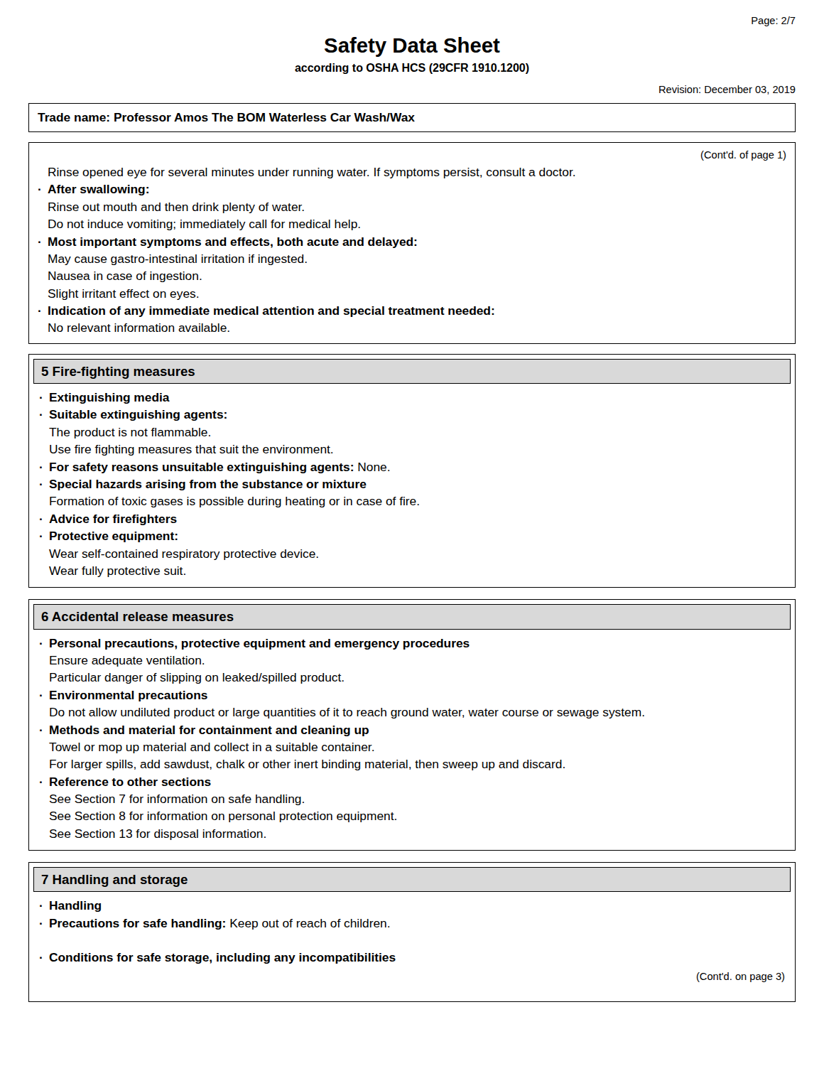Page: 2/7
Safety Data Sheet
according to OSHA HCS (29CFR 1910.1200)
Revision: December 03, 2019
Trade name: Professor Amos The BOM Waterless Car Wash/Wax
(Cont'd. of page 1)
Rinse opened eye for several minutes under running water. If symptoms persist, consult a doctor.
After swallowing:
Rinse out mouth and then drink plenty of water.
Do not induce vomiting; immediately call for medical help.
Most important symptoms and effects, both acute and delayed:
May cause gastro-intestinal irritation if ingested.
Nausea in case of ingestion.
Slight irritant effect on eyes.
Indication of any immediate medical attention and special treatment needed:
No relevant information available.
5 Fire-fighting measures
Extinguishing media
Suitable extinguishing agents:
The product is not flammable.
Use fire fighting measures that suit the environment.
For safety reasons unsuitable extinguishing agents: None.
Special hazards arising from the substance or mixture
Formation of toxic gases is possible during heating or in case of fire.
Advice for firefighters
Protective equipment:
Wear self-contained respiratory protective device.
Wear fully protective suit.
6 Accidental release measures
Personal precautions, protective equipment and emergency procedures
Ensure adequate ventilation.
Particular danger of slipping on leaked/spilled product.
Environmental precautions
Do not allow undiluted product or large quantities of it to reach ground water, water course or sewage system.
Methods and material for containment and cleaning up
Towel or mop up material and collect in a suitable container.
For larger spills, add sawdust, chalk or other inert binding material, then sweep up and discard.
Reference to other sections
See Section 7 for information on safe handling.
See Section 8 for information on personal protection equipment.
See Section 13 for disposal information.
7 Handling and storage
Handling
Precautions for safe handling: Keep out of reach of children.
Conditions for safe storage, including any incompatibilities
(Cont'd. on page 3)